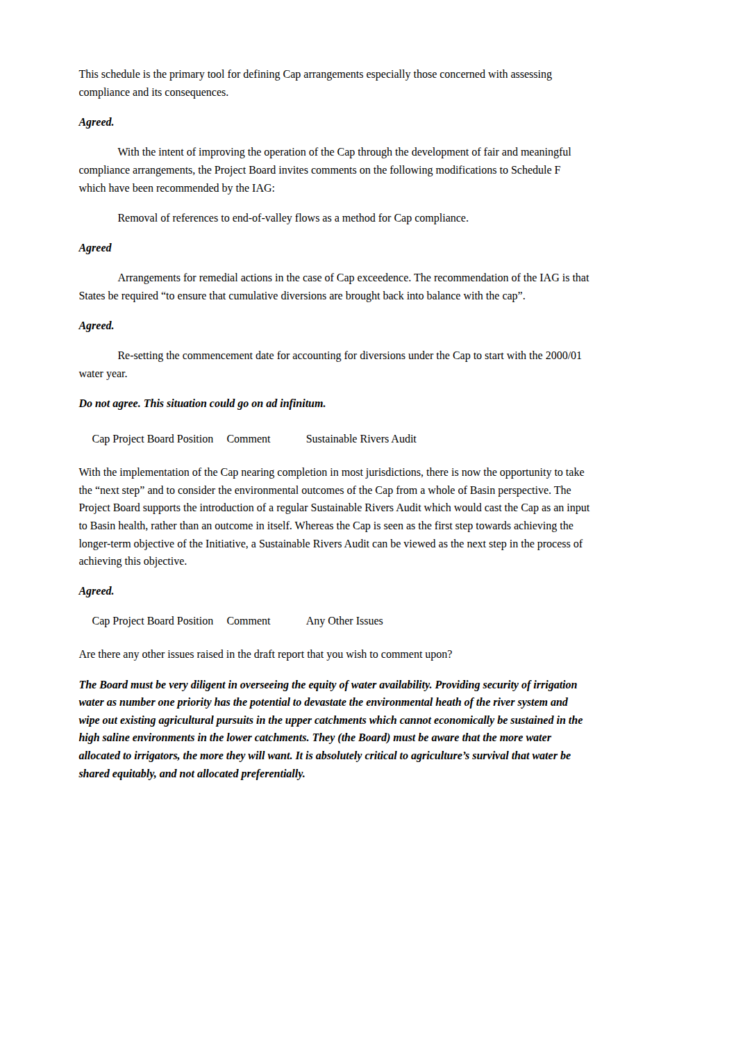This schedule is the primary tool for defining Cap arrangements especially those concerned with assessing compliance and its consequences.
Agreed.
With the intent of improving the operation of the Cap through the development of fair and meaningful compliance arrangements, the Project Board invites comments on the following modifications to Schedule F which have been recommended by the IAG:
Removal of references to end-of-valley flows as a method for Cap compliance.
Agreed
Arrangements for remedial actions in the case of Cap exceedence. The recommendation of the IAG is that States be required “to ensure that cumulative diversions are brought back into balance with the cap”.
Agreed.
Re-setting the commencement date for accounting for diversions under the Cap to start with the 2000/01 water year.
Do not agree. This situation could go on ad infinitum.
Cap Project Board Position Comment Sustainable Rivers Audit
With the implementation of the Cap nearing completion in most jurisdictions, there is now the opportunity to take the “next step” and to consider the environmental outcomes of the Cap from a whole of Basin perspective. The Project Board supports the introduction of a regular Sustainable Rivers Audit which would cast the Cap as an input to Basin health, rather than an outcome in itself. Whereas the Cap is seen as the first step towards achieving the longer-term objective of the Initiative, a Sustainable Rivers Audit can be viewed as the next step in the process of achieving this objective.
Agreed.
Cap Project Board Position Comment Any Other Issues
Are there any other issues raised in the draft report that you wish to comment upon?
The Board must be very diligent in overseeing the equity of water availability. Providing security of irrigation water as number one priority has the potential to devastate the environmental heath of the river system and wipe out existing agricultural pursuits in the upper catchments which cannot economically be sustained in the high saline environments in the lower catchments. They (the Board) must be aware that the more water allocated to irrigators, the more they will want. It is absolutely critical to agriculture’s survival that water be shared equitably, and not allocated preferentially.